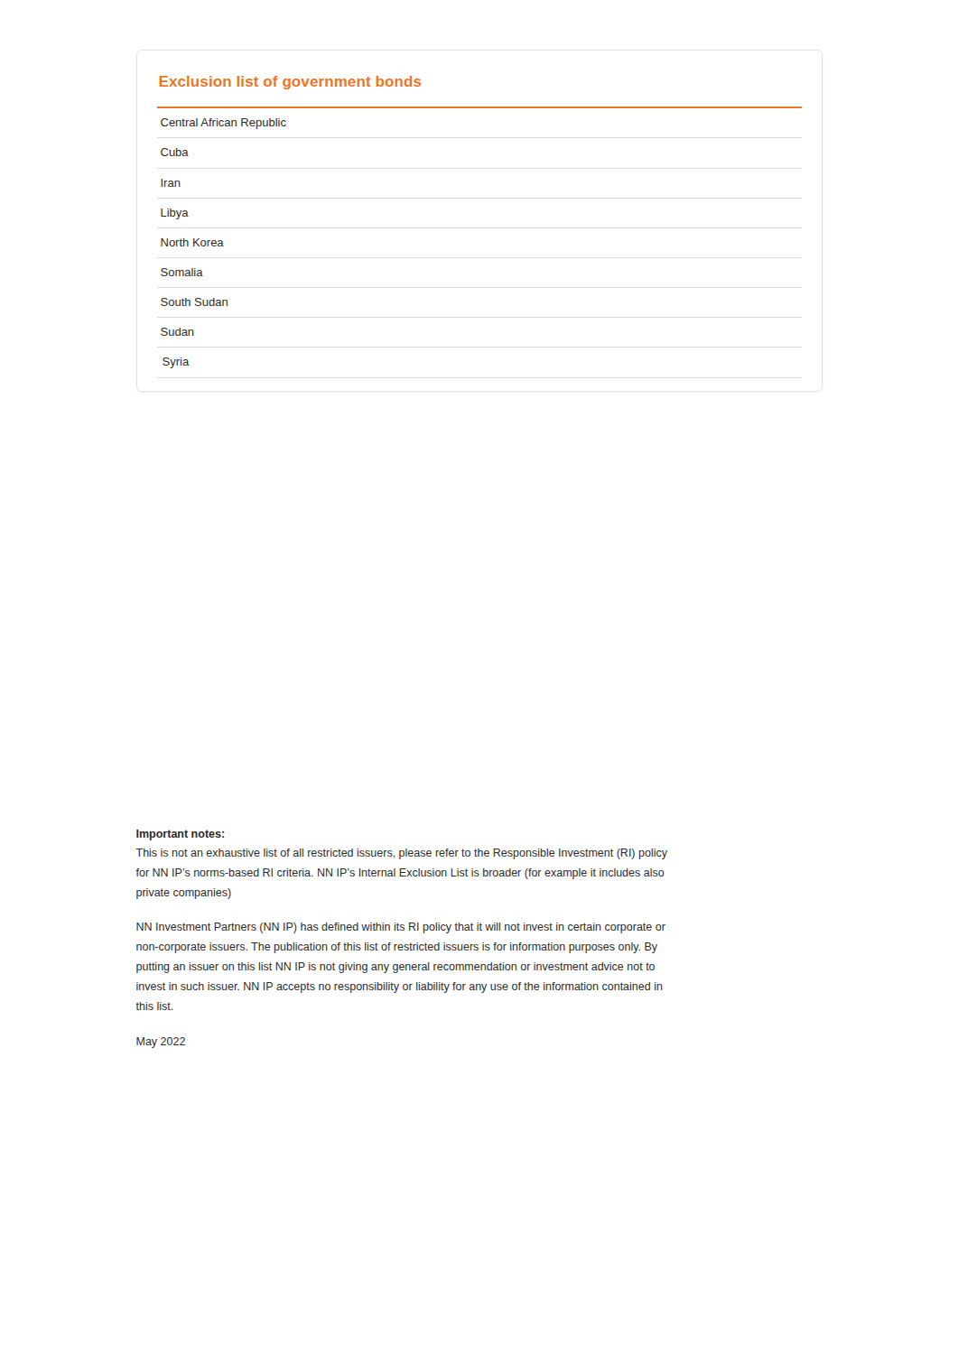Exclusion list of government bonds
| Central African Republic |
| Cuba |
| Iran |
| Libya |
| North Korea |
| Somalia |
| South Sudan |
| Sudan |
| Syria |
Important notes:
This is not an exhaustive list of all restricted issuers, please refer to the Responsible Investment (RI) policy for NN IP’s norms-based RI criteria. NN IP’s Internal Exclusion List is broader (for example it includes also private companies)
NN Investment Partners (NN IP) has defined within its RI policy that it will not invest in certain corporate or non-corporate issuers. The publication of this list of restricted issuers is for information purposes only. By putting an issuer on this list NN IP is not giving any general recommendation or investment advice not to invest in such issuer. NN IP accepts no responsibility or liability for any use of the information contained in this list.
May 2022